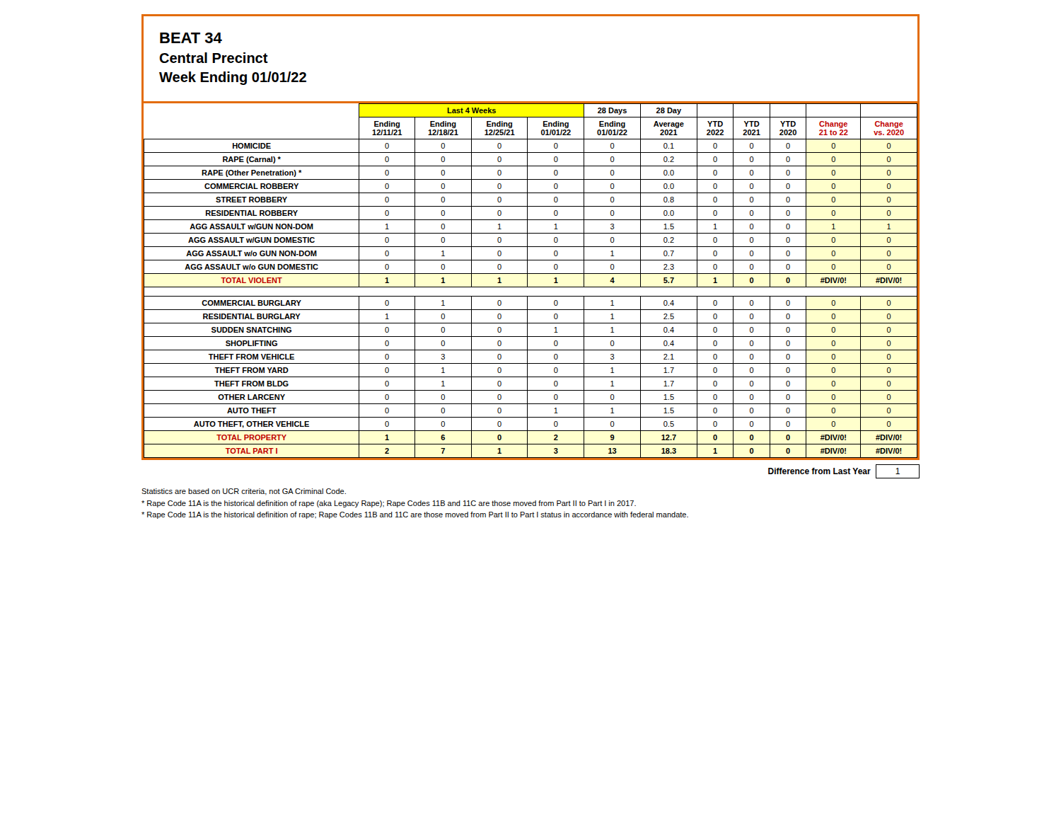BEAT 34
Central Precinct
Week Ending 01/01/22
| | Last 4 Weeks | 28 Days | 28 Day | | | | | |
| --- | --- | --- | --- | --- | --- | --- | --- | --- |
| Ending 12/11/21 | Ending 12/18/21 | Ending 12/25/21 | Ending 01/01/22 | Ending 01/01/22 | Average 2021 | YTD 2022 | YTD 2021 | YTD 2020 | Change 21 to 22 | Change vs. 2020 |
| HOMICIDE | 0 | 0 | 0 | 0 | 0 | 0.1 | 0 | 0 | 0 | 0 | 0 |
| RAPE (Carnal) * | 0 | 0 | 0 | 0 | 0 | 0.2 | 0 | 0 | 0 | 0 | 0 |
| RAPE (Other Penetration) * | 0 | 0 | 0 | 0 | 0 | 0.0 | 0 | 0 | 0 | 0 | 0 |
| COMMERCIAL ROBBERY | 0 | 0 | 0 | 0 | 0 | 0.0 | 0 | 0 | 0 | 0 | 0 |
| STREET ROBBERY | 0 | 0 | 0 | 0 | 0 | 0.8 | 0 | 0 | 0 | 0 | 0 |
| RESIDENTIAL ROBBERY | 0 | 0 | 0 | 0 | 0 | 0.0 | 0 | 0 | 0 | 0 | 0 |
| AGG ASSAULT w/GUN NON-DOM | 1 | 0 | 1 | 1 | 3 | 1.5 | 1 | 0 | 0 | 1 | 1 |
| AGG ASSAULT w/GUN DOMESTIC | 0 | 0 | 0 | 0 | 0 | 0.2 | 0 | 0 | 0 | 0 | 0 |
| AGG ASSAULT w/o GUN NON-DOM | 0 | 1 | 0 | 0 | 1 | 0.7 | 0 | 0 | 0 | 0 | 0 |
| AGG ASSAULT w/o GUN DOMESTIC | 0 | 0 | 0 | 0 | 0 | 2.3 | 0 | 0 | 0 | 0 | 0 |
| TOTAL VIOLENT | 1 | 1 | 1 | 1 | 4 | 5.7 | 1 | 0 | 0 | #DIV/0! | #DIV/0! |
| COMMERCIAL BURGLARY | 0 | 1 | 0 | 0 | 1 | 0.4 | 0 | 0 | 0 | 0 | 0 |
| RESIDENTIAL BURGLARY | 1 | 0 | 0 | 0 | 1 | 2.5 | 0 | 0 | 0 | 0 | 0 |
| SUDDEN SNATCHING | 0 | 0 | 0 | 1 | 1 | 0.4 | 0 | 0 | 0 | 0 | 0 |
| SHOPLIFTING | 0 | 0 | 0 | 0 | 0 | 0.4 | 0 | 0 | 0 | 0 | 0 |
| THEFT FROM VEHICLE | 0 | 3 | 0 | 0 | 3 | 2.1 | 0 | 0 | 0 | 0 | 0 |
| THEFT FROM YARD | 0 | 1 | 0 | 0 | 1 | 1.7 | 0 | 0 | 0 | 0 | 0 |
| THEFT FROM BLDG | 0 | 1 | 0 | 0 | 1 | 1.7 | 0 | 0 | 0 | 0 | 0 |
| OTHER LARCENY | 0 | 0 | 0 | 0 | 0 | 1.5 | 0 | 0 | 0 | 0 | 0 |
| AUTO THEFT | 0 | 0 | 0 | 1 | 1 | 1.5 | 0 | 0 | 0 | 0 | 0 |
| AUTO THEFT, OTHER VEHICLE | 0 | 0 | 0 | 0 | 0 | 0.5 | 0 | 0 | 0 | 0 | 0 |
| TOTAL PROPERTY | 1 | 6 | 0 | 2 | 9 | 12.7 | 0 | 0 | 0 | #DIV/0! | #DIV/0! |
| TOTAL PART I | 2 | 7 | 1 | 3 | 13 | 18.3 | 1 | 0 | 0 | #DIV/0! | #DIV/0! |
Difference from Last Year 1
Statistics are based on UCR criteria, not GA Criminal Code.
* Rape Code 11A is the historical definition of rape (aka Legacy Rape); Rape Codes 11B and 11C are those moved from Part II to Part I in 2017.
* Rape Code 11A is the historical definition of rape; Rape Codes 11B and 11C are those moved from Part II to Part I status in accordance with federal mandate.